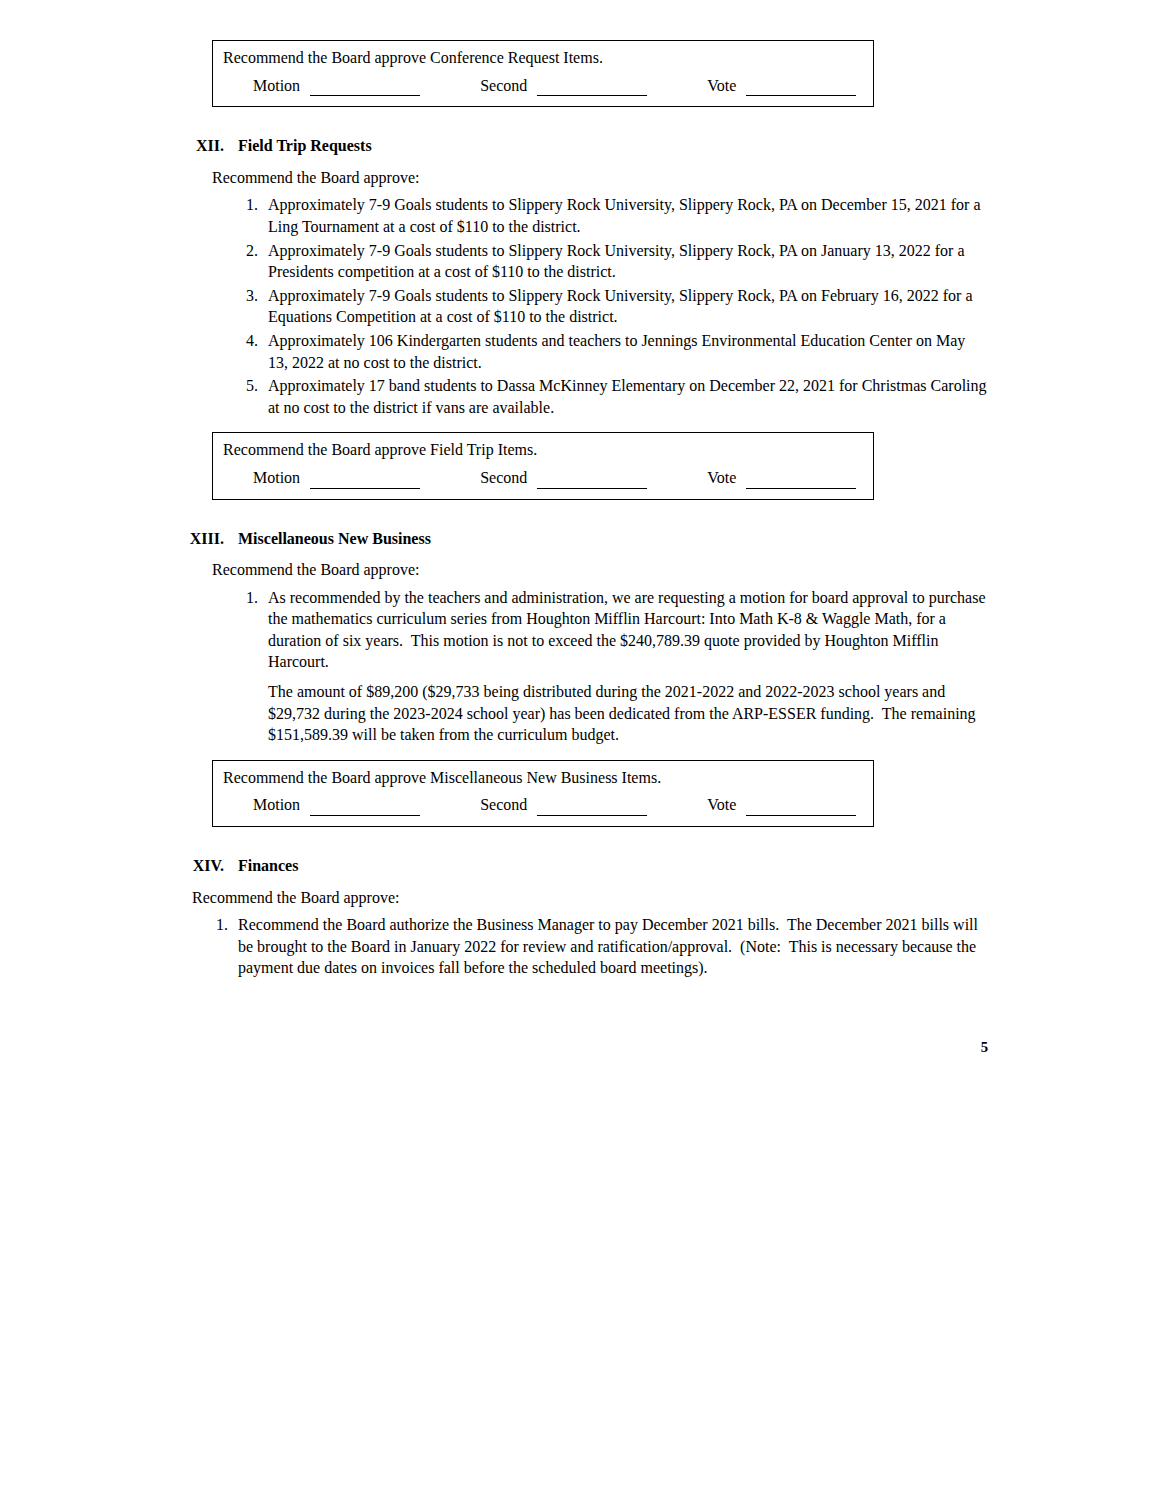Recommend the Board approve Conference Request Items.
Motion Second Vote
XII. Field Trip Requests
Recommend the Board approve:
Approximately 7-9 Goals students to Slippery Rock University, Slippery Rock, PA on December 15, 2021 for a Ling Tournament at a cost of $110 to the district.
Approximately 7-9 Goals students to Slippery Rock University, Slippery Rock, PA on January 13, 2022 for a Presidents competition at a cost of $110 to the district.
Approximately 7-9 Goals students to Slippery Rock University, Slippery Rock, PA on February 16, 2022 for a Equations Competition at a cost of $110 to the district.
Approximately 106 Kindergarten students and teachers to Jennings Environmental Education Center on May 13, 2022 at no cost to the district.
Approximately 17 band students to Dassa McKinney Elementary on December 22, 2021 for Christmas Caroling at no cost to the district if vans are available.
Recommend the Board approve Field Trip Items.
Motion Second Vote
XIII. Miscellaneous New Business
Recommend the Board approve:
As recommended by the teachers and administration, we are requesting a motion for board approval to purchase the mathematics curriculum series from Houghton Mifflin Harcourt: Into Math K-8 & Waggle Math, for a duration of six years. This motion is not to exceed the $240,789.39 quote provided by Houghton Mifflin Harcourt.
The amount of $89,200 ($29,733 being distributed during the 2021-2022 and 2022-2023 school years and $29,732 during the 2023-2024 school year) has been dedicated from the ARP-ESSER funding. The remaining $151,589.39 will be taken from the curriculum budget.
Recommend the Board approve Miscellaneous New Business Items.
Motion Second Vote
XIV. Finances
Recommend the Board approve:
Recommend the Board authorize the Business Manager to pay December 2021 bills. The December 2021 bills will be brought to the Board in January 2022 for review and ratification/approval. (Note: This is necessary because the payment due dates on invoices fall before the scheduled board meetings).
5